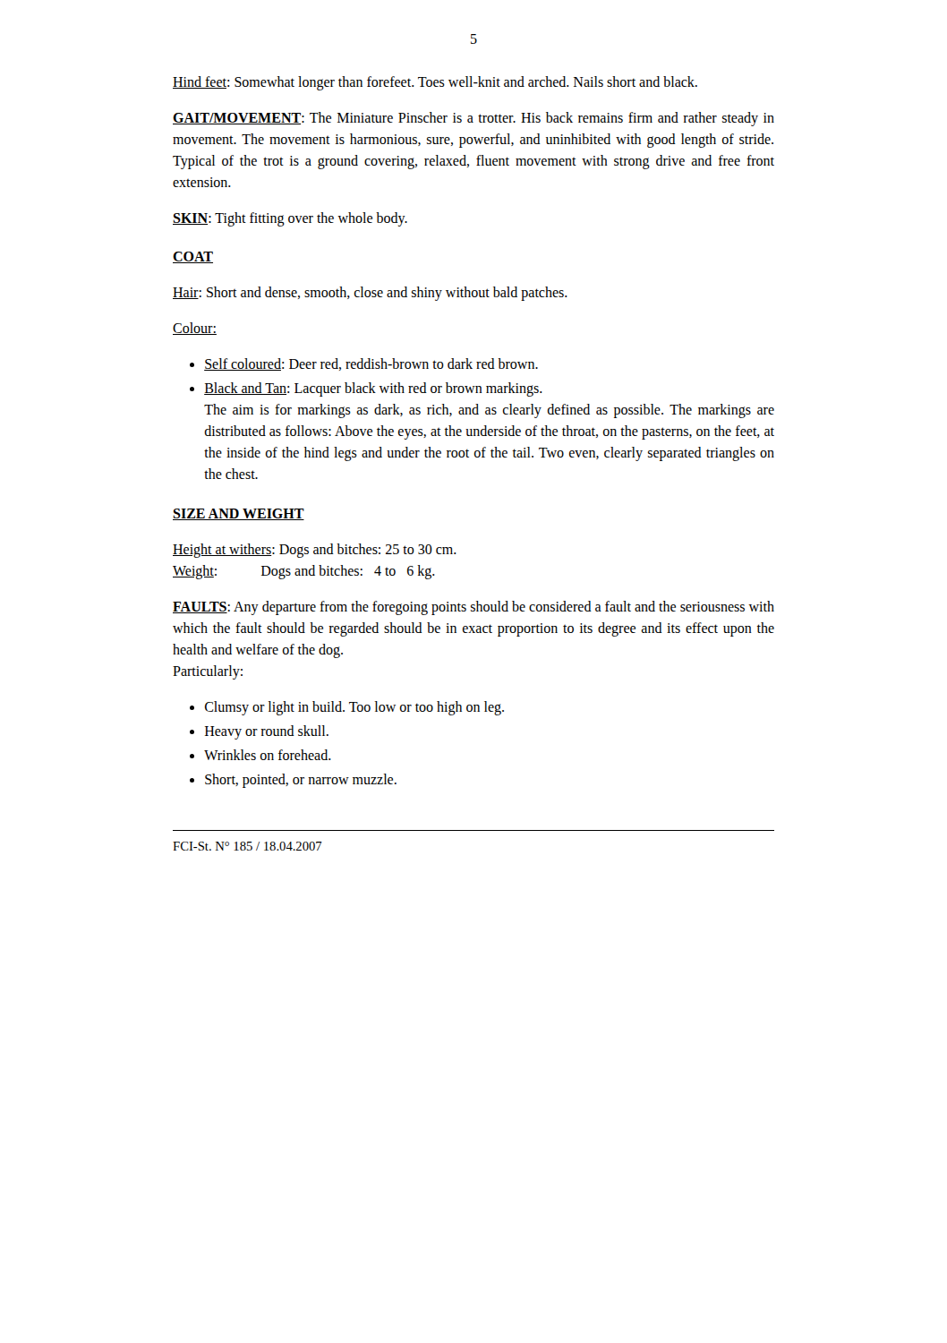5
Hind feet: Somewhat longer than forefeet. Toes well-knit and arched. Nails short and black.
GAIT/MOVEMENT: The Miniature Pinscher is a trotter. His back remains firm and rather steady in movement. The movement is harmonious, sure, powerful, and uninhibited with good length of stride. Typical of the trot is a ground covering, relaxed, fluent movement with strong drive and free front extension.
SKIN: Tight fitting over the whole body.
COAT
Hair: Short and dense, smooth, close and shiny without bald patches.
Colour:
Self coloured: Deer red, reddish-brown to dark red brown.
Black and Tan: Lacquer black with red or brown markings.
The aim is for markings as dark, as rich, and as clearly defined as possible. The markings are distributed as follows: Above the eyes, at the underside of the throat, on the pasterns, on the feet, at the inside of the hind legs and under the root of the tail. Two even, clearly separated triangles on the chest.
SIZE AND WEIGHT
Height at withers: Dogs and bitches: 25 to 30 cm.
Weight: Dogs and bitches: 4 to 6 kg.
FAULTS: Any departure from the foregoing points should be considered a fault and the seriousness with which the fault should be regarded should be in exact proportion to its degree and its effect upon the health and welfare of the dog.
Particularly:
Clumsy or light in build. Too low or too high on leg.
Heavy or round skull.
Wrinkles on forehead.
Short, pointed, or narrow muzzle.
FCI-St. N° 185 / 18.04.2007